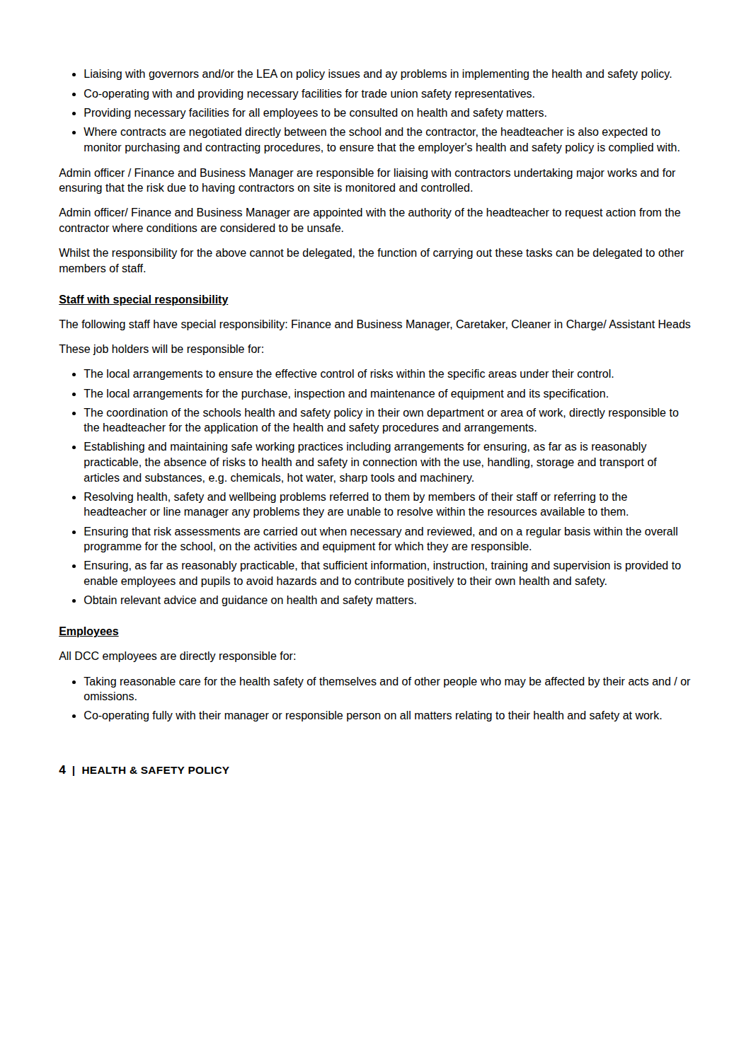Liaising with governors and/or the LEA on policy issues and ay problems in implementing the health and safety policy.
Co-operating with and providing necessary facilities for trade union safety representatives.
Providing necessary facilities for all employees to be consulted on health and safety matters.
Where contracts are negotiated directly between the school and the contractor, the headteacher is also expected to monitor purchasing and contracting procedures, to ensure that the employer's health and safety policy is complied with.
Admin officer / Finance and Business Manager are responsible for liaising with contractors undertaking major works and for ensuring that the risk due to having contractors on site is monitored and controlled.
Admin officer/ Finance and Business Manager are appointed with the authority of the headteacher to request action from the contractor where conditions are considered to be unsafe.
Whilst the responsibility for the above cannot be delegated, the function of carrying out these tasks can be delegated to other members of staff.
Staff with special responsibility
The following staff have special responsibility: Finance and Business Manager, Caretaker, Cleaner in Charge/ Assistant Heads
These job holders will be responsible for:
The local arrangements to ensure the effective control of risks within the specific areas under their control.
The local arrangements for the purchase, inspection and maintenance of equipment and its specification.
The coordination of the schools health and safety policy in their own department or area of work, directly responsible to the headteacher for the application of the health and safety procedures and arrangements.
Establishing and maintaining safe working practices including arrangements for ensuring, as far as is reasonably practicable, the absence of risks to health and safety in connection with the use, handling, storage and transport of articles and substances, e.g. chemicals, hot water, sharp tools and machinery.
Resolving health, safety and wellbeing problems referred to them by members of their staff or referring to the headteacher or line manager any problems they are unable to resolve within the resources available to them.
Ensuring that risk assessments are carried out when necessary and reviewed, and on a regular basis within the overall programme for the school, on the activities and equipment for which they are responsible.
Ensuring, as far as reasonably practicable, that sufficient information, instruction, training and supervision is provided to enable employees and pupils to avoid hazards and to contribute positively to their own health and safety.
Obtain relevant advice and guidance on health and safety matters.
Employees
All DCC employees are directly responsible for:
Taking reasonable care for the health safety of themselves and of other people who may be affected by their acts and / or omissions.
Co-operating fully with their manager or responsible person on all matters relating to their health and safety at work.
4| HEALTH & SAFETY POLICY